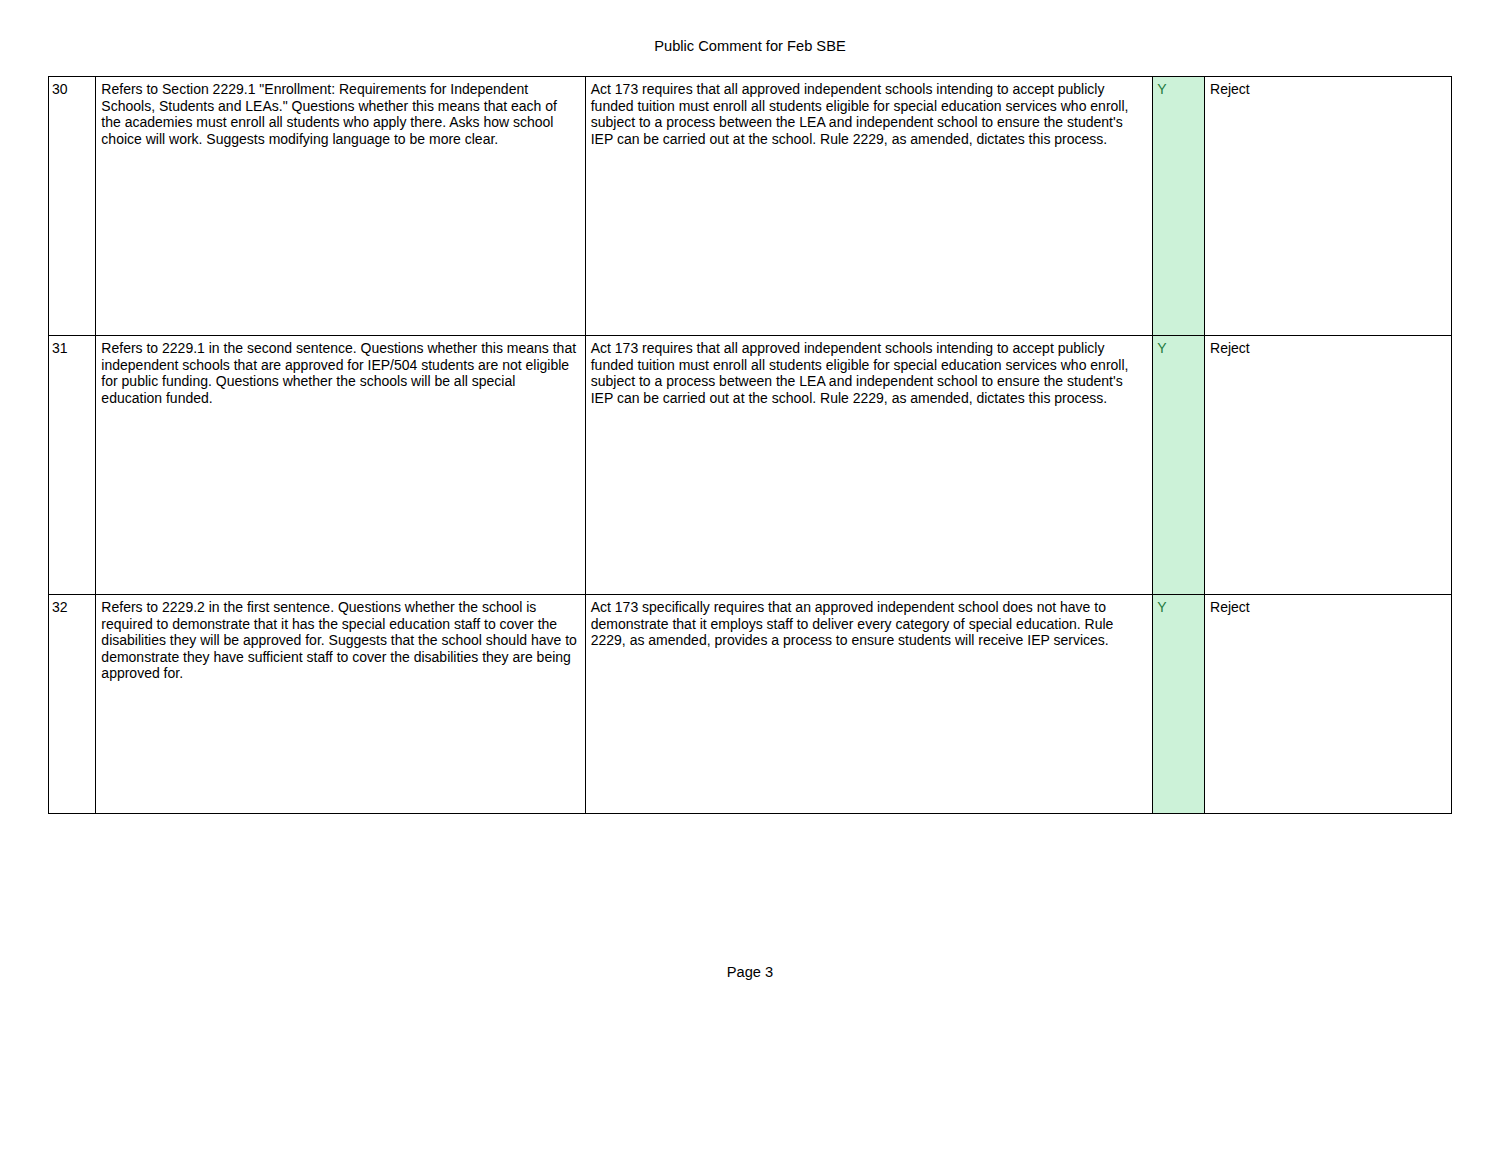Public Comment for Feb SBE
| 30 | Refers to Section 2229.1 "Enrollment: Requirements for Independent Schools, Students and LEAs." Questions whether this means that each of the academies must enroll all students who apply there. Asks how school choice will work. Suggests modifying language to be more clear. | Act 173 requires that all approved independent schools intending to accept publicly funded tuition must enroll all students eligible for special education services who enroll, subject to a process between the LEA and independent school to ensure the student's IEP can be carried out at the school. Rule 2229, as amended, dictates this process. | Y | Reject |
| 31 | Refers to 2229.1 in the second sentence. Questions whether this means that independent schools that are approved for IEP/504 students are not eligible for public funding. Questions whether the schools will be all special education funded. | Act 173 requires that all approved independent schools intending to accept publicly funded tuition must enroll all students eligible for special education services who enroll, subject to a process between the LEA and independent school to ensure the student's IEP can be carried out at the school. Rule 2229, as amended, dictates this process. | Y | Reject |
| 32 | Refers to 2229.2 in the first sentence. Questions whether the school is required to demonstrate that it has the special education staff to cover the disabilities they will be approved for. Suggests that the school should have to demonstrate they have sufficient staff to cover the disabilities they are being approved for. | Act 173 specifically requires that an approved independent school does not have to demonstrate that it employs staff to deliver every category of special education. Rule 2229, as amended, provides a process to ensure students will receive IEP services. | Y | Reject |
Page 3